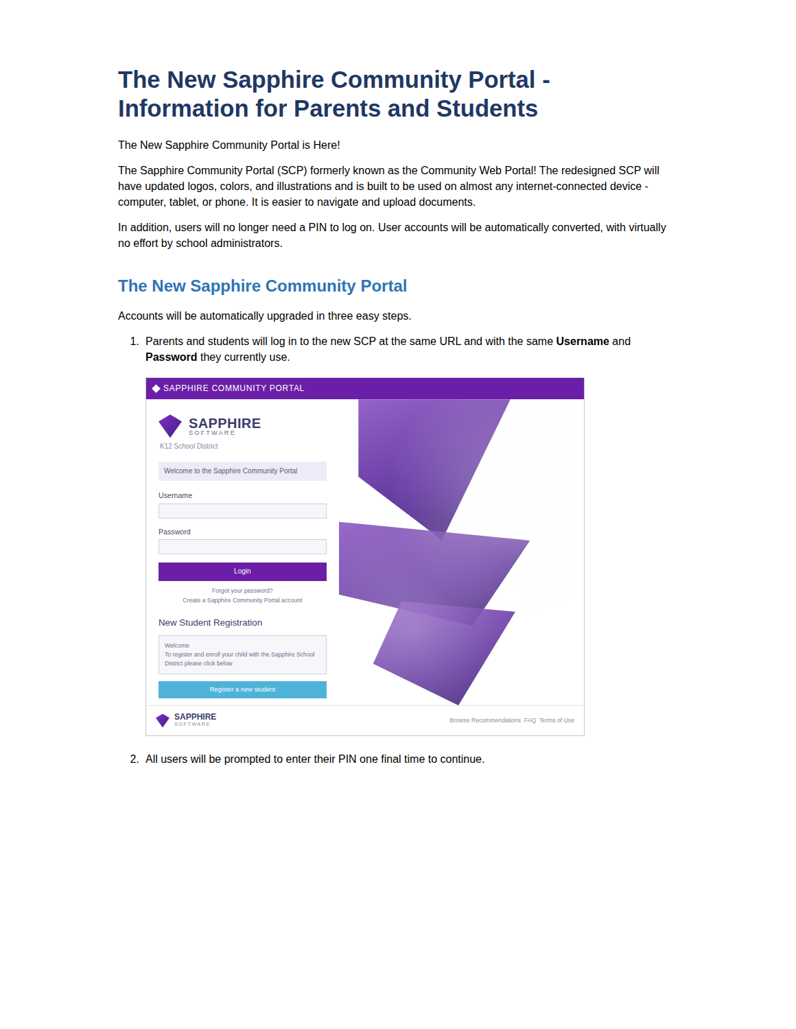The New Sapphire Community Portal - Information for Parents and Students
The New Sapphire Community Portal is Here!
The Sapphire Community Portal (SCP) formerly known as the Community Web Portal! The redesigned SCP will have updated logos, colors, and illustrations and is built to be used on almost any internet-connected device - computer, tablet, or phone. It is easier to navigate and upload documents.
In addition, users will no longer need a PIN to log on. User accounts will be automatically converted, with virtually no effort by school administrators.
The New Sapphire Community Portal
Accounts will be automatically upgraded in three easy steps.
Parents and students will log in to the new SCP at the same URL and with the same Username and Password they currently use.
SAPPHIRE COMMUNITY PORTAL
SAPPHIRE
SOFTWARE
K12 School District
Welcome to the Sapphire Community Portal
Username
Password
Login
Forgot your password?
Create a Sapphire Community Portal account
New Student Registration
Welcome
To register and enroll your child with the Sapphire School District please click below
Register a new student
SAPPHIRE
SOFTWARE
Browse Recommendations FAQ Terms of Use
All users will be prompted to enter their PIN one final time to continue.